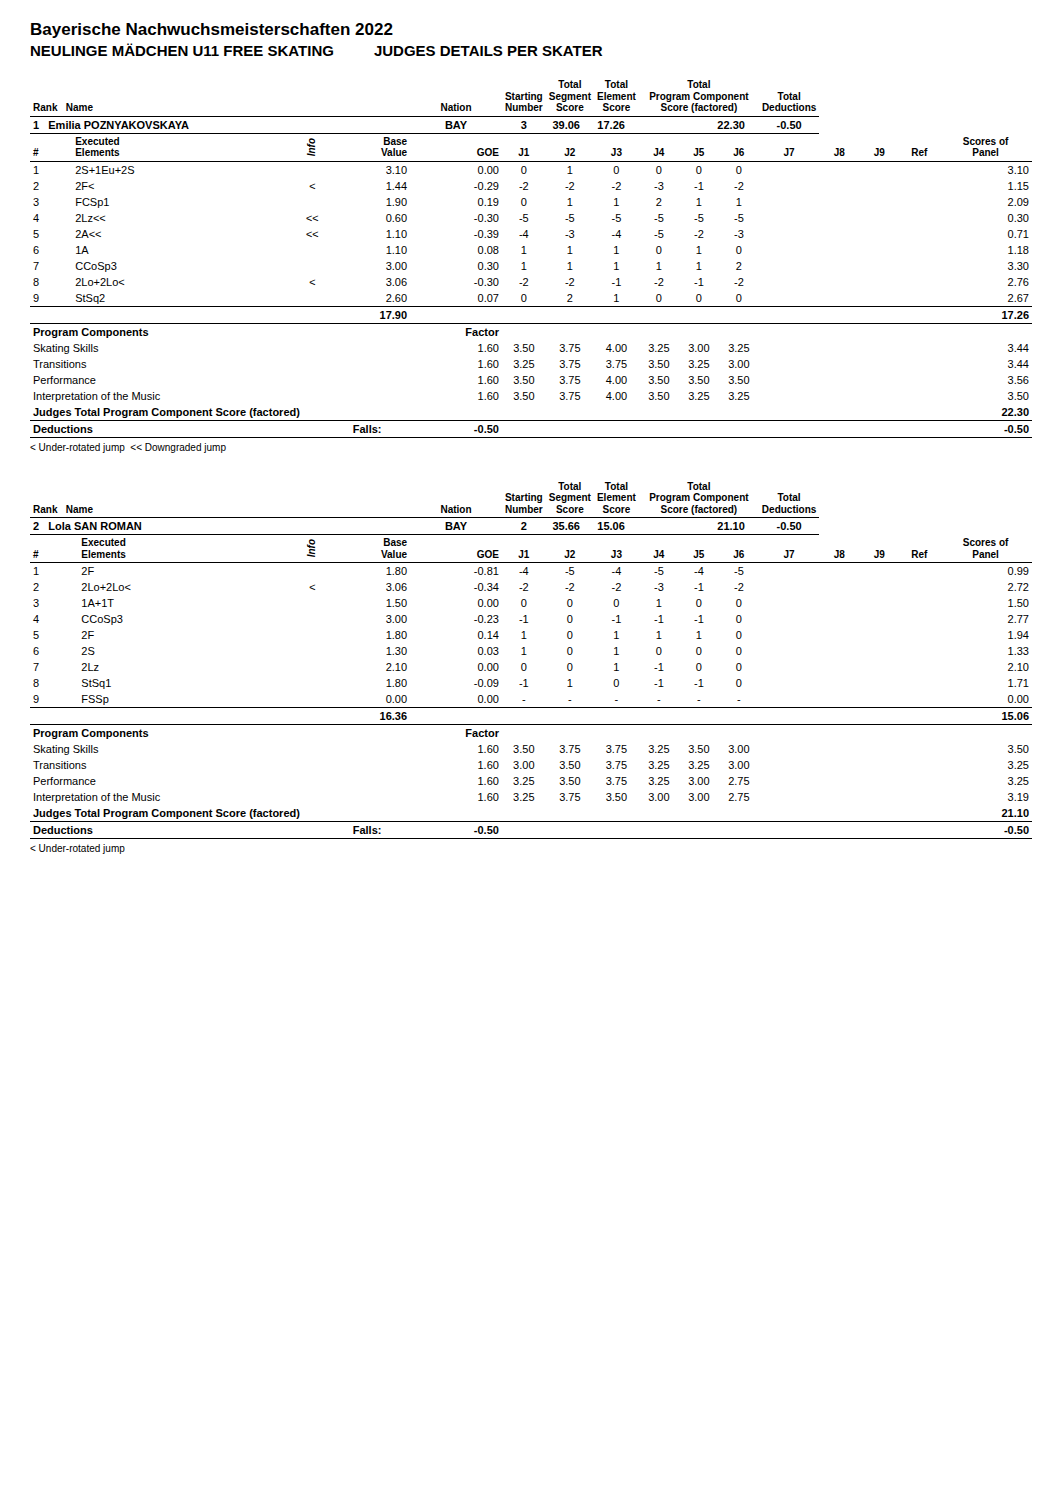Bayerische Nachwuchsmeisterschaften 2022
NEULINGE MÄDCHEN U11 FREE SKATING JUDGES DETAILS PER SKATER
| Rank Name | Nation | Starting Number | Total Segment Score | Total Element Score | Total Program Component Score (factored) | Total Deductions |
| --- | --- | --- | --- | --- | --- | --- |
| 1 Emilia POZNYAKOVSKAYA | BAY | 3 | 39.06 | 17.26 | 22.30 | -0.50 |
| # | Executed Elements | Info | Base Value | GOE | J1 | J2 | J3 | J4 | J5 | J6 | J7 | J8 | J9 | Ref | Scores of Panel |
| 1 | 2S+1Eu+2S | | 3.10 | 0.00 | 0 | 1 | 0 | 0 | 0 | 0 | | | | | 3.10 |
| 2 | 2F< | < | 1.44 | -0.29 | -2 | -2 | -2 | -3 | -1 | -2 | | | | | 1.15 |
| 3 | FCSp1 | | 1.90 | 0.19 | 0 | 1 | 1 | 2 | 1 | 1 | | | | | 2.09 |
| 4 | 2Lz<< | << | 0.60 | -0.30 | -5 | -5 | -5 | -5 | -5 | -5 | | | | | 0.30 |
| 5 | 2A<< | << | 1.10 | -0.39 | -4 | -3 | -4 | -5 | -2 | -3 | | | | | 0.71 |
| 6 | 1A | | 1.10 | 0.08 | 1 | 1 | 1 | 0 | 1 | 0 | | | | | 1.18 |
| 7 | CCoSp3 | | 3.00 | 0.30 | 1 | 1 | 1 | 1 | 1 | 2 | | | | | 3.30 |
| 8 | 2Lo+2Lo< | < | 3.06 | -0.30 | -2 | -2 | -1 | -2 | -1 | -2 | | | | | 2.76 |
| 9 | StSq2 | | 2.60 | 0.07 | 0 | 2 | 1 | 0 | 0 | 0 | | | | | 2.67 |
| | | | 17.90 | | | 17.26 |
| Program Components | Factor | |
| Skating Skills | 1.60 | 3.50 | 3.75 | 4.00 | 3.25 | 3.00 | 3.25 | | | | | 3.44 |
| Transitions | 1.60 | 3.25 | 3.75 | 3.75 | 3.50 | 3.25 | 3.00 | | | | | 3.44 |
| Performance | 1.60 | 3.50 | 3.75 | 4.00 | 3.50 | 3.50 | 3.50 | | | | | 3.56 |
| Interpretation of the Music | 1.60 | 3.50 | 3.75 | 4.00 | 3.50 | 3.25 | 3.25 | | | | | 3.50 |
| Judges Total Program Component Score (factored) | | 22.30 |
| Deductions | Falls: | -0.50 | | -0.50 |
< Under-rotated jump << Downgraded jump
| Rank Name | Nation | Starting Number | Total Segment Score | Total Element Score | Total Program Component Score (factored) | Total Deductions |
| --- | --- | --- | --- | --- | --- | --- |
| 2 Lola SAN ROMAN | BAY | 2 | 35.66 | 15.06 | 21.10 | -0.50 |
| # | Executed Elements | Info | Base Value | GOE | J1 | J2 | J3 | J4 | J5 | J6 | J7 | J8 | J9 | Ref | Scores of Panel |
| 1 | 2F | | 1.80 | -0.81 | -4 | -5 | -4 | -5 | -4 | -5 | | | | | 0.99 |
| 2 | 2Lo+2Lo< | < | 3.06 | -0.34 | -2 | -2 | -2 | -3 | -1 | -2 | | | | | 2.72 |
| 3 | 1A+1T | | 1.50 | 0.00 | 0 | 0 | 0 | 1 | 0 | 0 | | | | | 1.50 |
| 4 | CCoSp3 | | 3.00 | -0.23 | -1 | 0 | -1 | -1 | -1 | 0 | | | | | 2.77 |
| 5 | 2F | | 1.80 | 0.14 | 1 | 0 | 1 | 1 | 1 | 0 | | | | | 1.94 |
| 6 | 2S | | 1.30 | 0.03 | 1 | 0 | 1 | 0 | 0 | 0 | | | | | 1.33 |
| 7 | 2Lz | | 2.10 | 0.00 | 0 | 0 | 1 | -1 | 0 | 0 | | | | | 2.10 |
| 8 | StSq1 | | 1.80 | -0.09 | -1 | 1 | 0 | -1 | -1 | 0 | | | | | 1.71 |
| 9 | FSSp | | 0.00 | 0.00 | - | - | - | - | - | - | | | | | 0.00 |
| | | | 16.36 | | | 15.06 |
| Program Components | Factor | |
| Skating Skills | 1.60 | 3.50 | 3.75 | 3.75 | 3.25 | 3.50 | 3.00 | | | | | 3.50 |
| Transitions | 1.60 | 3.00 | 3.50 | 3.75 | 3.25 | 3.25 | 3.00 | | | | | 3.25 |
| Performance | 1.60 | 3.25 | 3.50 | 3.75 | 3.25 | 3.00 | 2.75 | | | | | 3.25 |
| Interpretation of the Music | 1.60 | 3.25 | 3.75 | 3.50 | 3.00 | 3.00 | 2.75 | | | | | 3.19 |
| Judges Total Program Component Score (factored) | | 21.10 |
| Deductions | Falls: | -0.50 | | -0.50 |
< Under-rotated jump